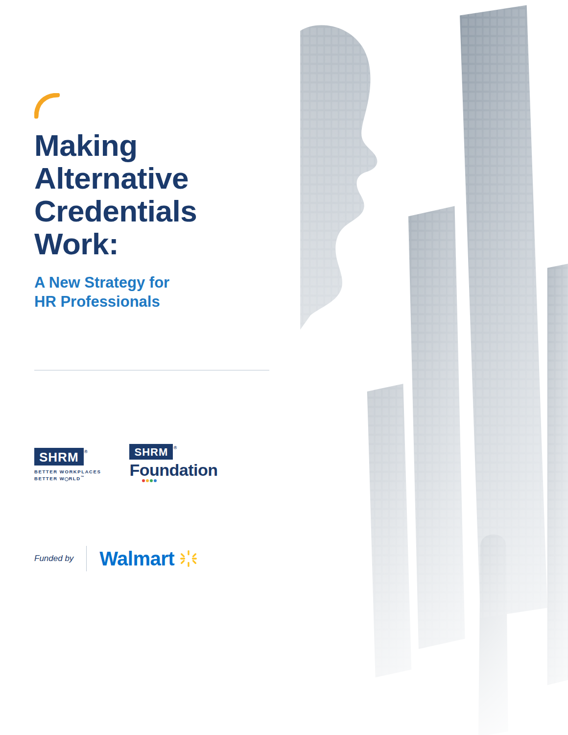Making
Alternative
Credentials
Work:
A New Strategy for
HR Professionals
SHRM®
BETTER WORKPLACES
BETTER W RLD™
SHRM®
Foundation
Funded by Walmart